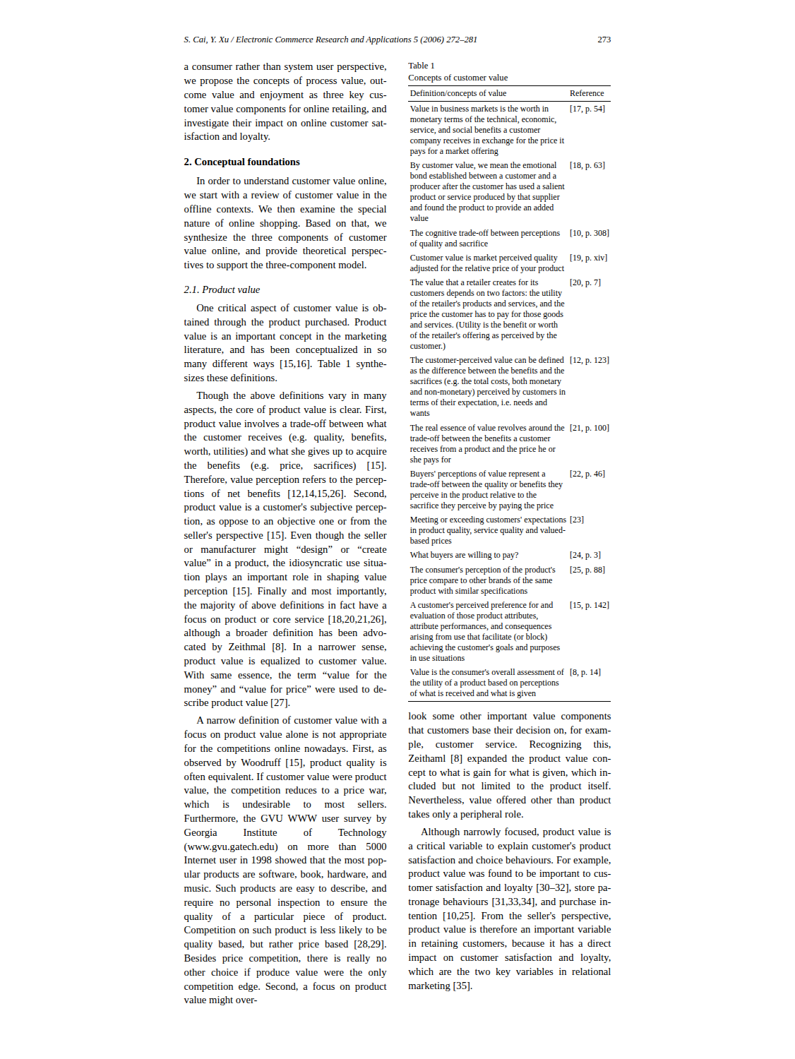S. Cai, Y. Xu / Electronic Commerce Research and Applications 5 (2006) 272–281 273
a consumer rather than system user perspective, we propose the concepts of process value, outcome value and enjoyment as three key customer value components for online retailing, and investigate their impact on online customer satisfaction and loyalty.
2. Conceptual foundations
In order to understand customer value online, we start with a review of customer value in the offline contexts. We then examine the special nature of online shopping. Based on that, we synthesize the three components of customer value online, and provide theoretical perspectives to support the three-component model.
2.1. Product value
One critical aspect of customer value is obtained through the product purchased. Product value is an important concept in the marketing literature, and has been conceptualized in so many different ways [15,16]. Table 1 synthesizes these definitions.
Though the above definitions vary in many aspects, the core of product value is clear. First, product value involves a trade-off between what the customer receives (e.g. quality, benefits, worth, utilities) and what she gives up to acquire the benefits (e.g. price, sacrifices) [15]. Therefore, value perception refers to the perceptions of net benefits [12,14,15,26]. Second, product value is a customer's subjective perception, as oppose to an objective one or from the seller's perspective [15]. Even though the seller or manufacturer might “design” or “create value” in a product, the idiosyncratic use situation plays an important role in shaping value perception [15]. Finally and most importantly, the majority of above definitions in fact have a focus on product or core service [18,20,21,26], although a broader definition has been advocated by Zeithmal [8]. In a narrower sense, product value is equalized to customer value. With same essence, the term “value for the money” and “value for price” were used to describe product value [27].
A narrow definition of customer value with a focus on product value alone is not appropriate for the competitions online nowadays. First, as observed by Woodruff [15], product quality is often equivalent. If customer value were product value, the competition reduces to a price war, which is undesirable to most sellers. Furthermore, the GVU WWW user survey by Georgia Institute of Technology (www.gvu.gatech.edu) on more than 5000 Internet user in 1998 showed that the most popular products are software, book, hardware, and music. Such products are easy to describe, and require no personal inspection to ensure the quality of a particular piece of product. Competition on such product is less likely to be quality based, but rather price based [28,29]. Besides price competition, there is really no other choice if produce value were the only competition edge. Second, a focus on product value might over-
Table 1 Concepts of customer value
| Definition/concepts of value | Reference |
| --- | --- |
| Value in business markets is the worth in monetary terms of the technical, economic, service, and social benefits a customer company receives in exchange for the price it pays for a market offering | [17, p. 54] |
| By customer value, we mean the emotional bond established between a customer and a producer after the customer has used a salient product or service produced by that supplier and found the product to provide an added value | [18, p. 63] |
| The cognitive trade-off between perceptions of quality and sacrifice | [10, p. 308] |
| Customer value is market perceived quality adjusted for the relative price of your product | [19, p. xiv] |
| The value that a retailer creates for its customers depends on two factors: the utility of the retailer's products and services, and the price the customer has to pay for those goods and services. (Utility is the benefit or worth of the retailer's offering as perceived by the customer.) | [20, p. 7] |
| The customer-perceived value can be defined as the difference between the benefits and the sacrifices (e.g. the total costs, both monetary and non-monetary) perceived by customers in terms of their expectation, i.e. needs and wants | [12, p. 123] |
| The real essence of value revolves around the trade-off between the benefits a customer receives from a product and the price he or she pays for | [21, p. 100] |
| Buyers' perceptions of value represent a trade-off between the quality or benefits they perceive in the product relative to the sacrifice they perceive by paying the price | [22, p. 46] |
| Meeting or exceeding customers' expectations in product quality, service quality and valued-based prices | [23] |
| What buyers are willing to pay? | [24, p. 3] |
| The consumer's perception of the product's price compare to other brands of the same product with similar specifications | [25, p. 88] |
| A customer's perceived preference for and evaluation of those product attributes, attribute performances, and consequences arising from use that facilitate (or block) achieving the customer's goals and purposes in use situations | [15, p. 142] |
| Value is the consumer's overall assessment of the utility of a product based on perceptions of what is received and what is given | [8, p. 14] |
look some other important value components that customers base their decision on, for example, customer service. Recognizing this, Zeithaml [8] expanded the product value concept to what is gain for what is given, which included but not limited to the product itself. Nevertheless, value offered other than product takes only a peripheral role.
Although narrowly focused, product value is a critical variable to explain customer's product satisfaction and choice behaviours. For example, product value was found to be important to customer satisfaction and loyalty [30–32], store patronage behaviours [31,33,34], and purchase intention [10,25]. From the seller's perspective, product value is therefore an important variable in retaining customers, because it has a direct impact on customer satisfaction and loyalty, which are the two key variables in relational marketing [35].